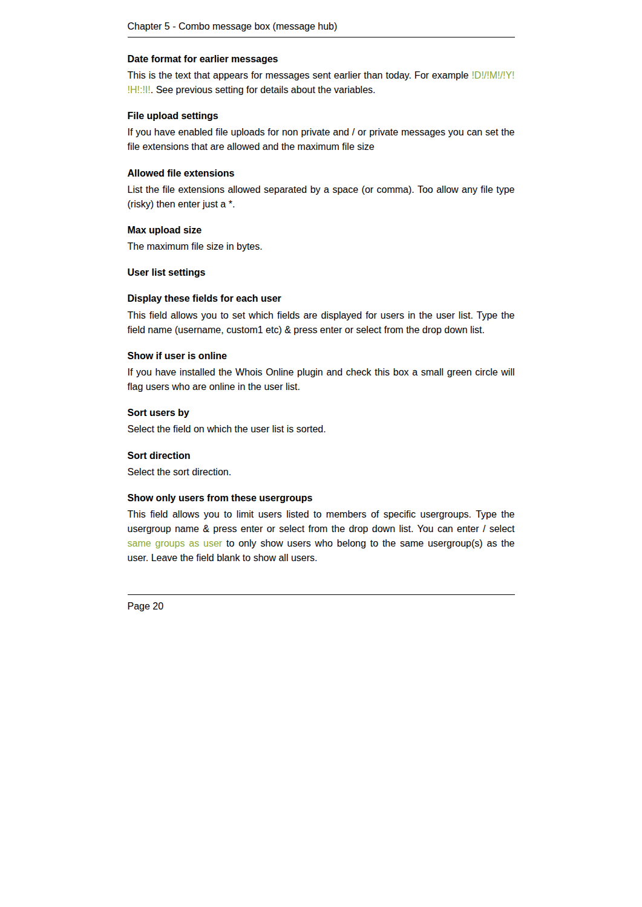Chapter 5 - Combo message box (message hub)
Date format for earlier messages
This is the text that appears for messages sent earlier than today. For example !D!/!M!/!Y! !H!:!I!. See previous setting for details about the variables.
File upload settings
If you have enabled file uploads for non private and / or private messages you can set the file extensions that are allowed and the maximum file size
Allowed file extensions
List the file extensions allowed separated by a space (or comma). Too allow any file type (risky) then enter just a *.
Max upload size
The maximum file size in bytes.
User list settings
Display these fields for each user
This field allows you to set which fields are displayed for users in the user list. Type the field name (username, custom1 etc) & press enter or select from the drop down list.
Show if user is online
If you have installed the Whois Online plugin and check this box a small green circle will flag users who are online in the user list.
Sort users by
Select the field on which the user list is sorted.
Sort direction
Select the sort direction.
Show only users from these usergroups
This field allows you to limit users listed to members of specific usergroups. Type the usergroup name & press enter or select from the drop down list. You can enter / select same groups as user to only show users who belong to the same usergroup(s) as the user. Leave the field blank to show all users.
Page 20